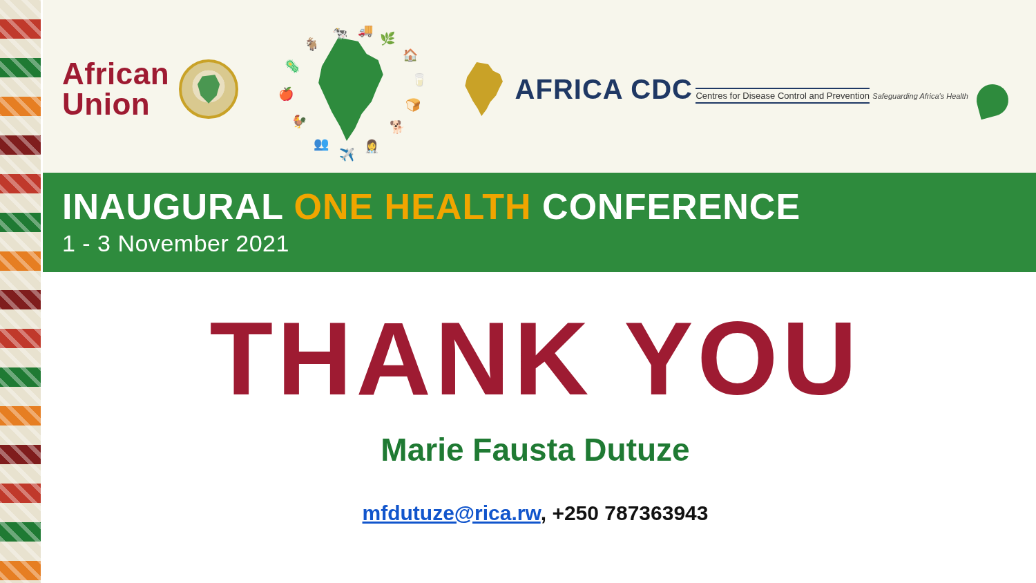African
Union
🐄 🚚 🌿 🏠 🥛 🍞 🐕 👩‍⚕️ ✈️ 👥 🐓 🍎 🦠 🐐
AFRICA CDC Centres for Disease Control and Prevention Safeguarding Africa's Health
INAUGURAL ONE HEALTH CONFERENCE
1 - 3 November 2021
THANK YOU
Marie Fausta Dutuze
mfdutuze@rica.rw, +250 787363943